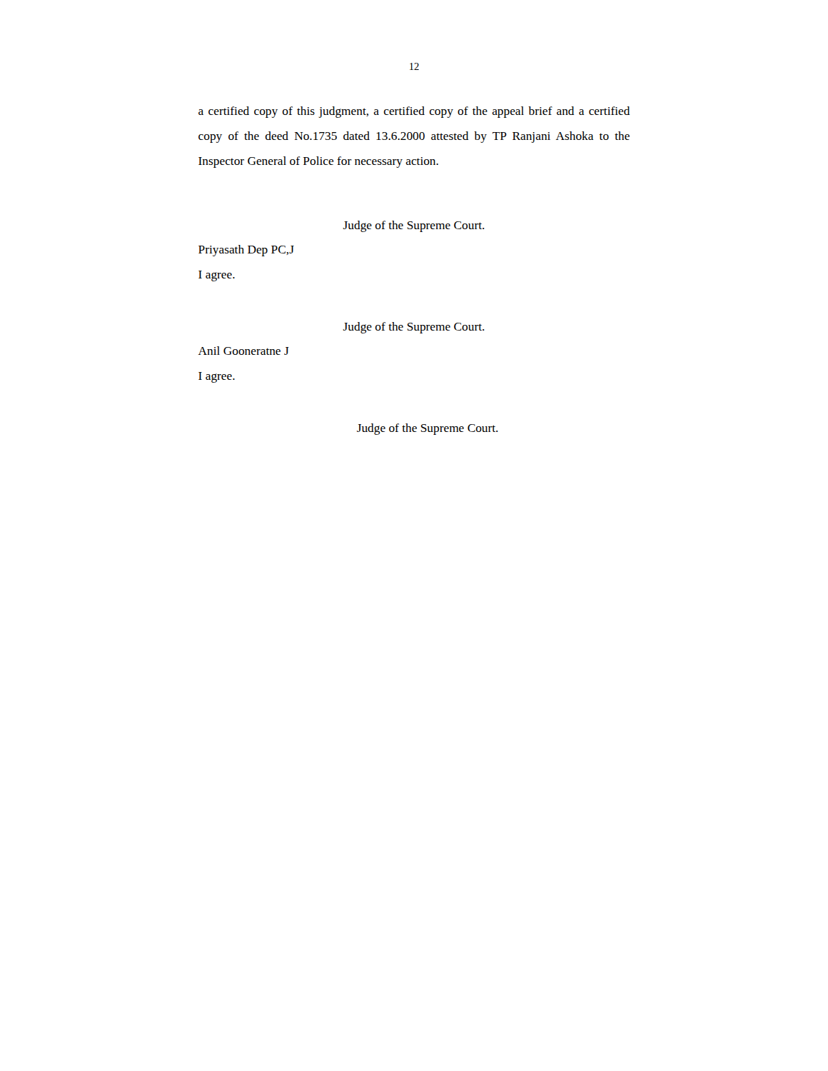12
a certified copy of this judgment, a certified copy of the appeal brief and a certified copy of the deed No.1735 dated 13.6.2000 attested by TP Ranjani Ashoka to the Inspector General of Police for necessary action.
Judge of the Supreme Court.
Priyasath Dep PC,J
I agree.
Judge of the Supreme Court.
Anil Gooneratne J
I agree.
Judge of the Supreme Court.